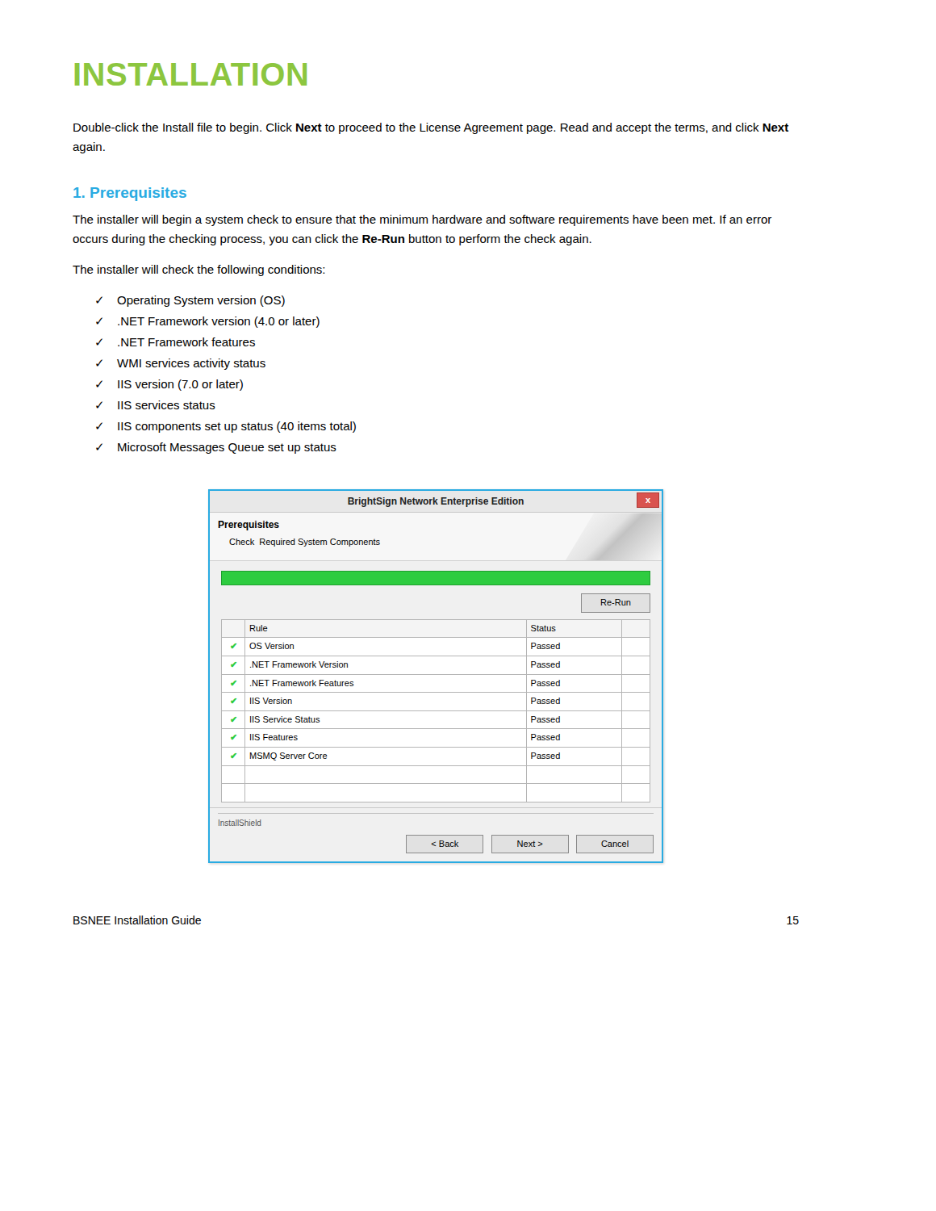INSTALLATION
Double-click the Install file to begin. Click Next to proceed to the License Agreement page. Read and accept the terms, and click Next again.
1. Prerequisites
The installer will begin a system check to ensure that the minimum hardware and software requirements have been met. If an error occurs during the checking process, you can click the Re-Run button to perform the check again.
The installer will check the following conditions:
Operating System version (OS)
.NET Framework version (4.0 or later)
.NET Framework features
WMI services activity status
IIS version (7.0 or later)
IIS services status
IIS components set up status (40 items total)
Microsoft Messages Queue set up status
BrightSign Network Enterprise Edition
x
Prerequisites
Check Required System Components
Re-Run
| | Rule | Status | |
| --- | --- | --- | --- |
| ✔ | OS Version | Passed | |
| ✔ | .NET Framework Version | Passed | |
| ✔ | .NET Framework Features | Passed | |
| ✔ | IIS Version | Passed | |
| ✔ | IIS Service Status | Passed | |
| ✔ | IIS Features | Passed | |
| ✔ | MSMQ Server Core | Passed | |
InstallShield
< Back Next > Cancel
BSNEE Installation Guide 15